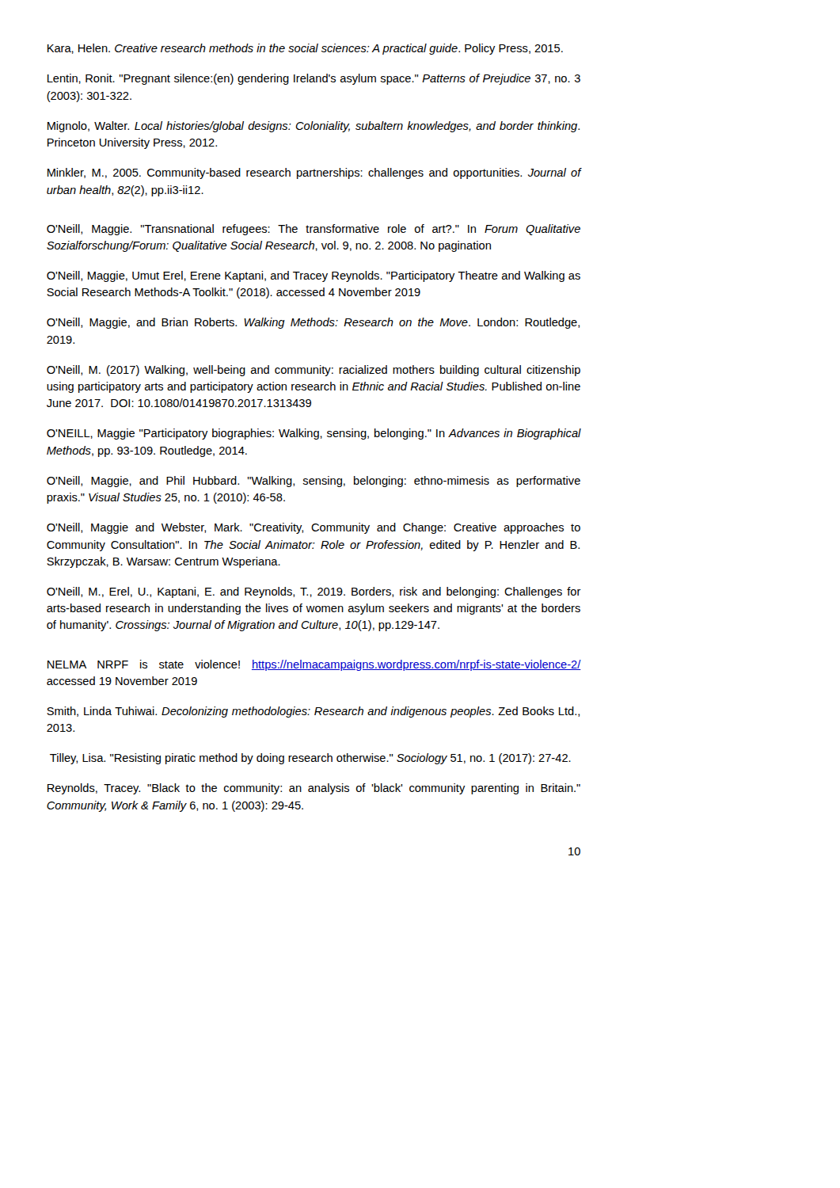Kara, Helen. Creative research methods in the social sciences: A practical guide. Policy Press, 2015.
Lentin, Ronit. "Pregnant silence:(en) gendering Ireland's asylum space." Patterns of Prejudice 37, no. 3 (2003): 301-322.
Mignolo, Walter. Local histories/global designs: Coloniality, subaltern knowledges, and border thinking. Princeton University Press, 2012.
Minkler, M., 2005. Community-based research partnerships: challenges and opportunities. Journal of urban health, 82(2), pp.ii3-ii12.
O'Neill, Maggie. "Transnational refugees: The transformative role of art?." In Forum Qualitative Sozialforschung/Forum: Qualitative Social Research, vol. 9, no. 2. 2008. No pagination
O'Neill, Maggie, Umut Erel, Erene Kaptani, and Tracey Reynolds. "Participatory Theatre and Walking as Social Research Methods-A Toolkit." (2018). accessed 4 November 2019
O'Neill, Maggie, and Brian Roberts. Walking Methods: Research on the Move. London: Routledge, 2019.
O'Neill, M. (2017) Walking, well-being and community: racialized mothers building cultural citizenship using participatory arts and participatory action research in Ethnic and Racial Studies. Published on-line June 2017. DOI: 10.1080/01419870.2017.1313439
O'NEILL, Maggie "Participatory biographies: Walking, sensing, belonging." In Advances in Biographical Methods, pp. 93-109. Routledge, 2014.
O'Neill, Maggie, and Phil Hubbard. "Walking, sensing, belonging: ethno-mimesis as performative praxis." Visual Studies 25, no. 1 (2010): 46-58.
O'Neill, Maggie and Webster, Mark. "Creativity, Community and Change: Creative approaches to Community Consultation". In The Social Animator: Role or Profession, edited by P. Henzler and B. Skrzypczak, B. Warsaw: Centrum Wsperiana.
O'Neill, M., Erel, U., Kaptani, E. and Reynolds, T., 2019. Borders, risk and belonging: Challenges for arts-based research in understanding the lives of women asylum seekers and migrants' at the borders of humanity'. Crossings: Journal of Migration and Culture, 10(1), pp.129-147.
NELMA NRPF is state violence! https://nelmacampaigns.wordpress.com/nrpf-is-state-violence-2/ accessed 19 November 2019
Smith, Linda Tuhiwai. Decolonizing methodologies: Research and indigenous peoples. Zed Books Ltd., 2013.
Tilley, Lisa. "Resisting piratic method by doing research otherwise." Sociology 51, no. 1 (2017): 27-42.
Reynolds, Tracey. "Black to the community: an analysis of 'black' community parenting in Britain." Community, Work & Family 6, no. 1 (2003): 29-45.
10